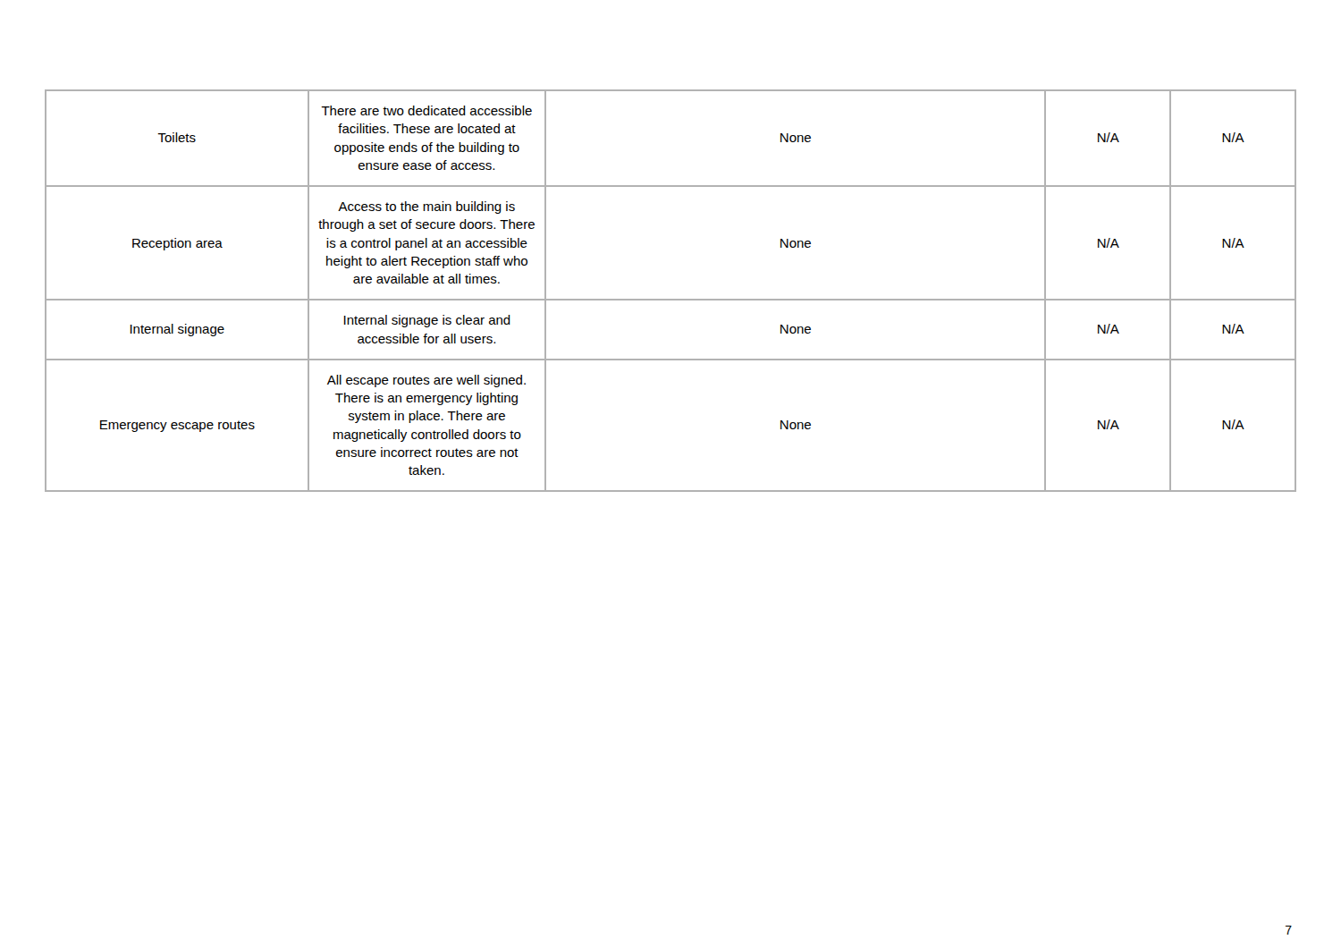| Toilets | There are two dedicated accessible facilities. These are located at opposite ends of the building to ensure ease of access. | None | N/A | N/A |
| Reception area | Access to the main building is through a set of secure doors. There is a control panel at an accessible height to alert Reception staff who are available at all times. | None | N/A | N/A |
| Internal signage | Internal signage is clear and accessible for all users. | None | N/A | N/A |
| Emergency escape routes | All escape routes are well signed. There is an emergency lighting system in place. There are magnetically controlled doors to ensure incorrect routes are not taken. | None | N/A | N/A |
7